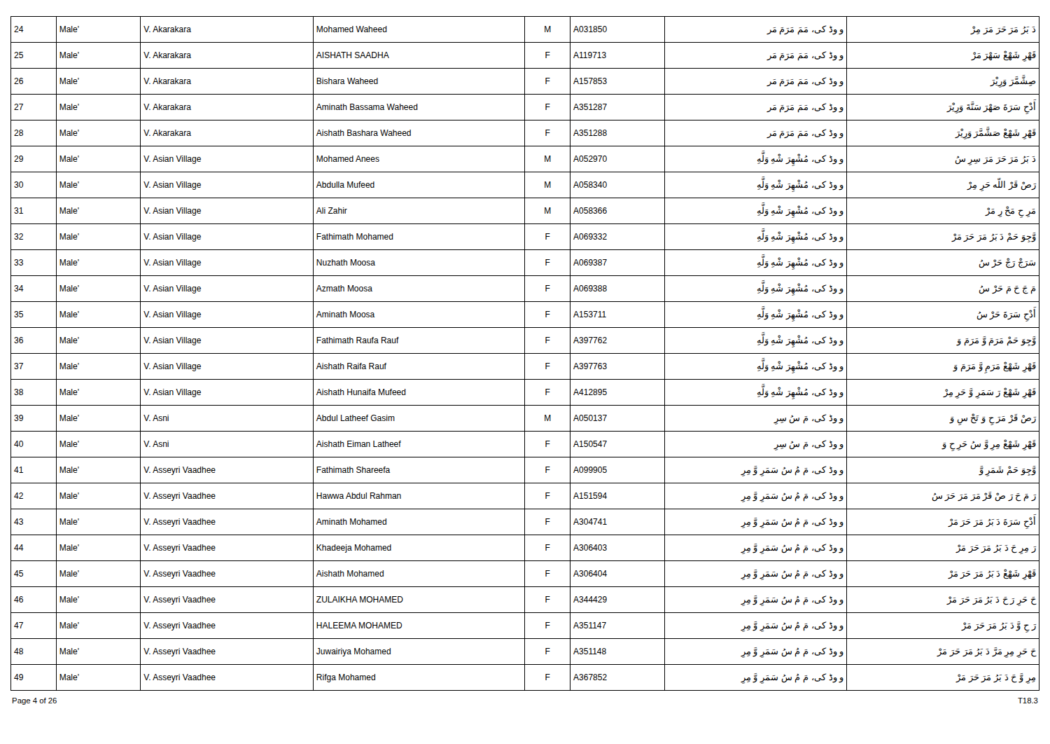| 24 | Male' | V. Akarakara | Mohamed Waheed | M | A031850 | و وڈ کی، مَمَ مَرَمَ مَر | دَ بَرُ مَرَ حَرَ مَرَ مِرْ |
| 25 | Male' | V. Akarakara | AISHATH SAADHA | F | A119713 | و وڈ کی، مَمَ مَرَمَ مَر | قَهْرِ شَهْعْ سَهْرَ مَرْ |
| 26 | Male' | V. Akarakara | Bishara Waheed | F | A157853 | و وڈ کی، مَمَ مَرَمَ مَر | صِشَّمَّرَ وَرِيْرَ |
| 27 | Male' | V. Akarakara | Aminath Bassama Waheed | F | A351287 | و وڈ کی، مَمَ مَرَمَ مَر | أَدْحِ سَرَةَ صَهْرَ سَنَّةَ وَرِيْرَ |
| 28 | Male' | V. Akarakara | Aishath Bashara Waheed | F | A351288 | و وڈ کی، مَمَ مَرَمَ مَر | قَهْرِ شَهْعْ صَشَّمَّرَ وَرِيْرَ |
| 29 | Male' | V. Asian Village | Mohamed Anees | M | A052970 | و وڈ کی، مُشْهِرَ شْهِ وَلَّهِ | دَ بَرُ مَرَ حَرَ مَرَ سِرِ سُ |
| 30 | Male' | V. Asian Village | Abdulla Mufeed | M | A058340 | و وڈ کی، مُشْهِرَ شْهِ وَلَّهِ | رَصْ قَرْ اللّه حَرِ مِرْ |
| 31 | Male' | V. Asian Village | Ali Zahir | M | A058366 | و وڈ کی، مُشْهِرَ شْهِ وَلَّهِ | مَرِ حِ مَحْ رِ مَرْ |
| 32 | Male' | V. Asian Village | Fathimath Mohamed | F | A069332 | و وڈ کی، مُشْهِرَ شْهِ وَلَّهِ | وَّجِوَ حَمْ دَ بَرُ مَرَ حَرَ مَرْ |
| 33 | Male' | V. Asian Village | Nuzhath Moosa | F | A069387 | و وڈ کی، مُشْهِرَ شْهِ وَلَّهِ | سَرَجْ رَجْ حَرْ سُ |
| 34 | Male' | V. Asian Village | Azmath Moosa | F | A069388 | و وڈ کی، مُشْهِرَ شْهِ وَلَّهِ | مَ جَ حَ مَ حَرْ سُ |
| 35 | Male' | V. Asian Village | Aminath Moosa | F | A153711 | و وڈ کی، مُشْهِرَ شْهِ وَلَّهِ | أَدْحِ سَرَةَ حَرْ سُ |
| 36 | Male' | V. Asian Village | Fathimath Raufa Rauf | F | A397762 | و وڈ کی، مُشْهِرَ شْهِ وَلَّهِ | وَّجِوَ حَمْ مَرَمَ وَّ مَرَمَ وَ |
| 37 | Male' | V. Asian Village | Aishath Raifa Rauf | F | A397763 | و وڈ کی، مُشْهِرَ شْهِ وَلَّهِ | قَهْرِ شَهْعْ مَرَمِ وَّ مَرَمَ وَ |
| 38 | Male' | V. Asian Village | Aishath Hunaifa Mufeed | F | A412895 | و وڈ کی، مُشْهِرَ شْهِ وَلَّهِ | قَهْرِ شَهْعْ رَ سَمَرِ وَّ حَرِ مِرْ |
| 39 | Male' | V. Asni | Abdul Latheef Gasim | M | A050137 | و وڈ کی، مَ سُ سِرِ | رَصْ قَرْ مَرَ حِ وَ تَحْ سِ وَ |
| 40 | Male' | V. Asni | Aishath Eiman Latheef | F | A150547 | و وڈ کی، مَ سُ سِرِ | قَهْرِ شَهْعْ مِرِ وَّ سُ حَرِ حِ وَ |
| 41 | Male' | V. Asseyri Vaadhee | Fathimath Shareefa | F | A099905 | و وڈ کی، مَ مُ سُ سَمَرِ وَّ مِرِ | وَّجِوَ حَمْ شَمَرِ وَّ |
| 42 | Male' | V. Asseyri Vaadhee | Hawwa Abdul Rahman | F | A151594 | و وڈ کی، مَ مُ سُ سَمَرِ وَّ مِرِ | رَ مَ حَ رَ صْ قَرْ مَرَ مَرَ حَرَ سُ |
| 43 | Male' | V. Asseyri Vaadhee | Aminath Mohamed | F | A304741 | و وڈ کی، مَ مُ سُ سَمَرِ وَّ مِرِ | أَدْحِ سَرَةَ دَ بَرُ مَرَ حَرَ مَرْ |
| 44 | Male' | V. Asseyri Vaadhee | Khadeeja Mohamed | F | A306403 | و وڈ کی، مَ مُ سُ سَمَرِ وَّ مِرِ | رَ مِرِ حَ دَ بَرُ مَرَ حَرَ مَرْ |
| 45 | Male' | V. Asseyri Vaadhee | Aishath Mohamed | F | A306404 | و وڈ کی، مَ مُ سُ سَمَرِ وَّ مِرِ | قَهْرِ شَهْعْ دَ بَرُ مَرَ حَرَ مَرْ |
| 46 | Male' | V. Asseyri Vaadhee | ZULAIKHA MOHAMED | F | A344429 | و وڈ کی، مَ مُ سُ سَمَرِ وَّ مِرِ | حَ حَرِ رَ حَ دَ بَرُ مَرَ حَرَ مَرْ |
| 47 | Male' | V. Asseyri Vaadhee | HALEEMA MOHAMED | F | A351147 | و وڈ کی، مَ مُ سُ سَمَرِ وَّ مِرِ | رَ حِ وَّ دَ بَرُ مَرَ حَرَ مَرْ |
| 48 | Male' | V. Asseyri Vaadhee | Juwairiya Mohamed | F | A351148 | و وڈ کی، مَ مُ سُ سَمَرِ وَّ مِرِ | حَ حَرِ مِرِ مَرَّ دَ بَرُ مَرَ حَرَ مَرْ |
| 49 | Male' | V. Asseyri Vaadhee | Rifga Mohamed | F | A367852 | و وڈ کی، مَ مُ سُ سَمَرِ وَّ مِرِ | مِرِ وَّ حَ دَ بَرُ مَرَ حَرَ مَرْ |
Page 4 of 26 T18.3